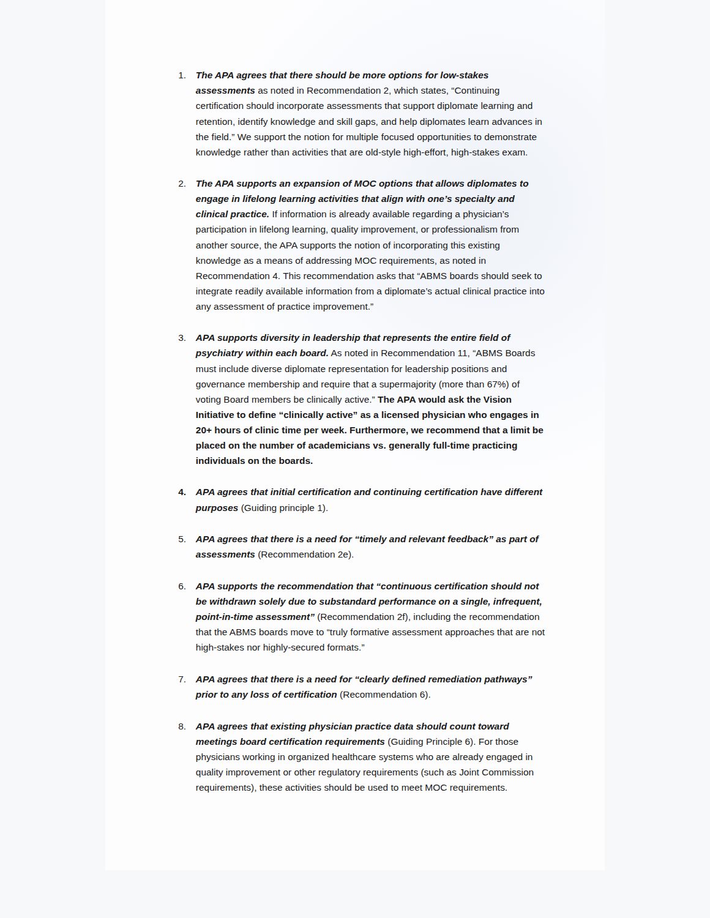The APA agrees that there should be more options for low-stakes assessments as noted in Recommendation 2, which states, “Continuing certification should incorporate assessments that support diplomate learning and retention, identify knowledge and skill gaps, and help diplomates learn advances in the field.” We support the notion for multiple focused opportunities to demonstrate knowledge rather than activities that are old-style high-effort, high-stakes exam.
The APA supports an expansion of MOC options that allows diplomates to engage in lifelong learning activities that align with one’s specialty and clinical practice. If information is already available regarding a physician’s participation in lifelong learning, quality improvement, or professionalism from another source, the APA supports the notion of incorporating this existing knowledge as a means of addressing MOC requirements, as noted in Recommendation 4. This recommendation asks that “ABMS boards should seek to integrate readily available information from a diplomate’s actual clinical practice into any assessment of practice improvement.”
APA supports diversity in leadership that represents the entire field of psychiatry within each board. As noted in Recommendation 11, “ABMS Boards must include diverse diplomate representation for leadership positions and governance membership and require that a supermajority (more than 67%) of voting Board members be clinically active.” The APA would ask the Vision Initiative to define “clinically active” as a licensed physician who engages in 20+ hours of clinic time per week. Furthermore, we recommend that a limit be placed on the number of academicians vs. generally full-time practicing individuals on the boards.
APA agrees that initial certification and continuing certification have different purposes (Guiding principle 1).
APA agrees that there is a need for “timely and relevant feedback” as part of assessments (Recommendation 2e).
APA supports the recommendation that “continuous certification should not be withdrawn solely due to substandard performance on a single, infrequent, point-in-time assessment” (Recommendation 2f), including the recommendation that the ABMS boards move to “truly formative assessment approaches that are not high-stakes nor highly-secured formats.”
APA agrees that there is a need for “clearly defined remediation pathways” prior to any loss of certification (Recommendation 6).
APA agrees that existing physician practice data should count toward meetings board certification requirements (Guiding Principle 6). For those physicians working in organized healthcare systems who are already engaged in quality improvement or other regulatory requirements (such as Joint Commission requirements), these activities should be used to meet MOC requirements.